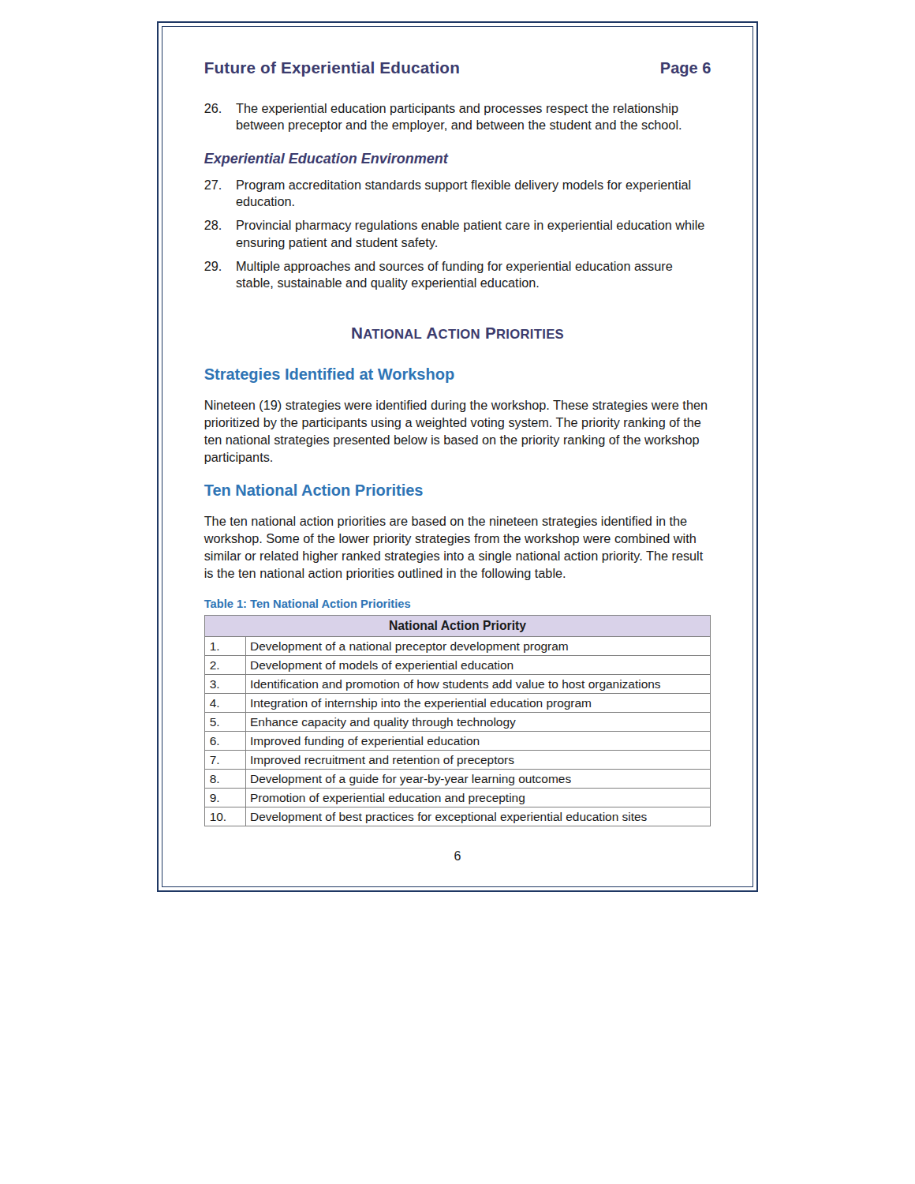Future of Experiential Education Page 6
26. The experiential education participants and processes respect the relationship between preceptor and the employer, and between the student and the school.
Experiential Education Environment
27. Program accreditation standards support flexible delivery models for experiential education.
28. Provincial pharmacy regulations enable patient care in experiential education while ensuring patient and student safety.
29. Multiple approaches and sources of funding for experiential education assure stable, sustainable and quality experiential education.
NATIONAL ACTION PRIORITIES
Strategies Identified at Workshop
Nineteen (19) strategies were identified during the workshop. These strategies were then prioritized by the participants using a weighted voting system. The priority ranking of the ten national strategies presented below is based on the priority ranking of the workshop participants.
Ten National Action Priorities
The ten national action priorities are based on the nineteen strategies identified in the workshop. Some of the lower priority strategies from the workshop were combined with similar or related higher ranked strategies into a single national action priority. The result is the ten national action priorities outlined in the following table.
Table 1: Ten National Action Priorities
| National Action Priority |
| --- |
| 1. | Development of a national preceptor development program |
| 2. | Development of models of experiential education |
| 3. | Identification and promotion of how students add value to host organizations |
| 4. | Integration of internship into the experiential education program |
| 5. | Enhance capacity and quality through technology |
| 6. | Improved funding of experiential education |
| 7. | Improved recruitment and retention of preceptors |
| 8. | Development of a guide for year-by-year learning outcomes |
| 9. | Promotion of experiential education and precepting |
| 10. | Development of best practices for exceptional experiential education sites |
6